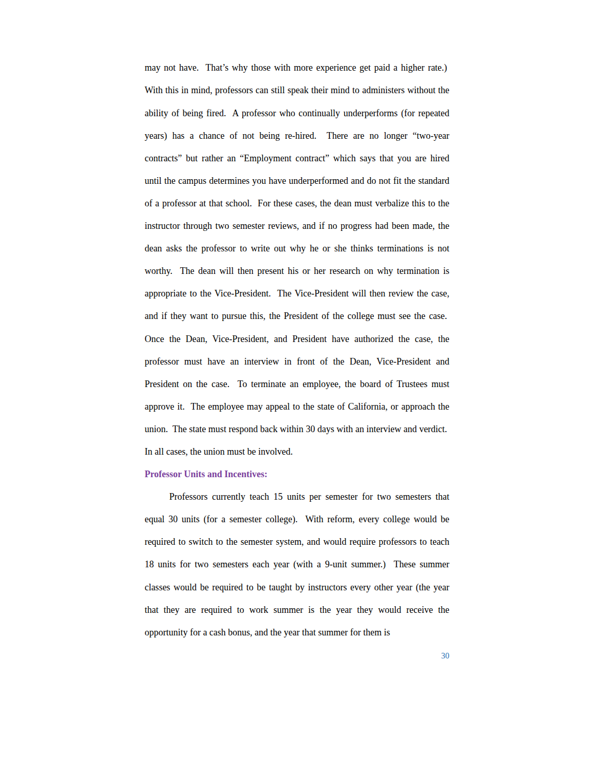may not have. That’s why those with more experience get paid a higher rate.) With this in mind, professors can still speak their mind to administers without the ability of being fired. A professor who continually underperforms (for repeated years) has a chance of not being re-hired. There are no longer “two-year contracts” but rather an “Employment contract” which says that you are hired until the campus determines you have underperformed and do not fit the standard of a professor at that school. For these cases, the dean must verbalize this to the instructor through two semester reviews, and if no progress had been made, the dean asks the professor to write out why he or she thinks terminations is not worthy. The dean will then present his or her research on why termination is appropriate to the Vice-President. The Vice-President will then review the case, and if they want to pursue this, the President of the college must see the case. Once the Dean, Vice-President, and President have authorized the case, the professor must have an interview in front of the Dean, Vice-President and President on the case. To terminate an employee, the board of Trustees must approve it. The employee may appeal to the state of California, or approach the union. The state must respond back within 30 days with an interview and verdict. In all cases, the union must be involved.
Professor Units and Incentives:
Professors currently teach 15 units per semester for two semesters that equal 30 units (for a semester college). With reform, every college would be required to switch to the semester system, and would require professors to teach 18 units for two semesters each year (with a 9-unit summer.) These summer classes would be required to be taught by instructors every other year (the year that they are required to work summer is the year they would receive the opportunity for a cash bonus, and the year that summer for them is
30